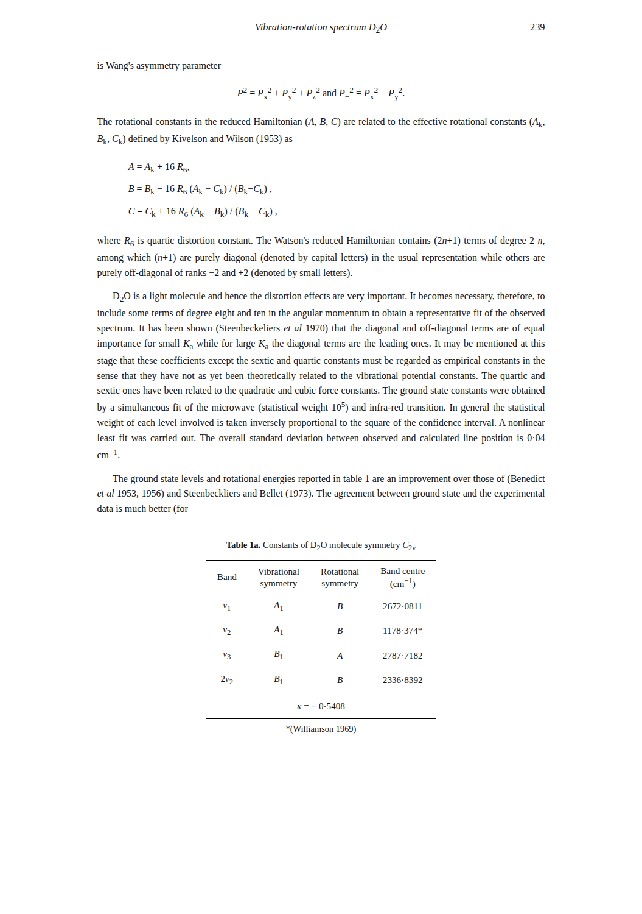Vibration-rotation spectrum D2O 239
is Wang's asymmetry parameter
P2 = Px2 + Py2 + Pz2 and P−2 = Px2 − Py2.
The rotational constants in the reduced Hamiltonian (A, B, C) are related to the effective rotational constants (Ak, Bk, Ck) defined by Kivelson and Wilson (1953) as
A = Ak + 16 R6,
B = Bk − 16 R6 (Ak − Ck) / (Bk−Ck) ,
C = Ck + 16 R6 (Ak − Bk) / (Bk − Ck) ,
where R6 is quartic distortion constant. The Watson's reduced Hamiltonian contains (2n+1) terms of degree 2 n, among which (n+1) are purely diagonal (denoted by capital letters) in the usual representation while others are purely off-diagonal of ranks −2 and +2 (denoted by small letters).
D2O is a light molecule and hence the distortion effects are very important. It becomes necessary, therefore, to include some terms of degree eight and ten in the angular momentum to obtain a representative fit of the observed spectrum. It has been shown (Steenbeckeliers et al 1970) that the diagonal and off-diagonal terms are of equal importance for small Ka while for large Ka the diagonal terms are the leading ones. It may be mentioned at this stage that these coefficients except the sextic and quartic constants must be regarded as empirical constants in the sense that they have not as yet been theoretically related to the vibrational potential constants. The quartic and sextic ones have been related to the quadratic and cubic force constants. The ground state constants were obtained by a simultaneous fit of the microwave (statistical weight 105) and infra-red transition. In general the statistical weight of each level involved is taken inversely proportional to the square of the confidence interval. A nonlinear least fit was carried out. The overall standard deviation between observed and calculated line position is 0·04 cm−1.
The ground state levels and rotational energies reported in table 1 are an improvement over those of (Benedict et al 1953, 1956) and Steenbeckliers and Bellet (1973). The agreement between ground state and the experimental data is much better (for
Table 1a. Constants of D 2 O molecule symmetry C 2v
| Band | Vibrational symmetry | Rotational symmetry | Band centre (cm −1 ) |
| --- | --- | --- | --- |
| ν 1 | A 1 | B | 2672·0811 |
| ν 2 | A 1 | B | 1178·374* |
| ν 3 | B 1 | A | 2787·7182 |
| 2 ν 2 | B 1 | B | 2336·8392 |
| κ = − 0·5408 |
*(Williamson 1969)